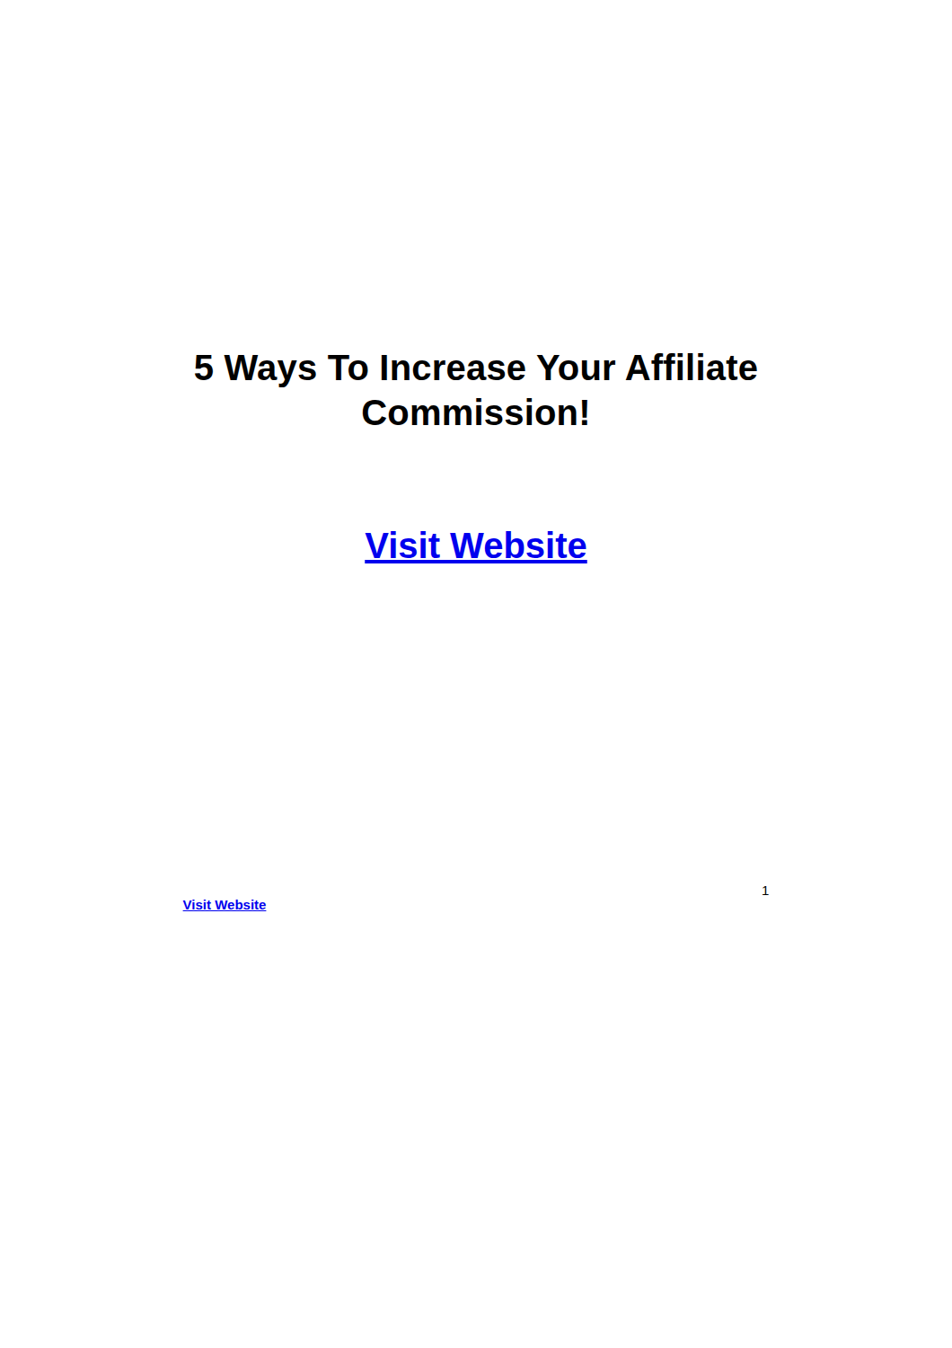5 Ways To Increase Your Affiliate Commission!
Visit Website
1 Visit Website